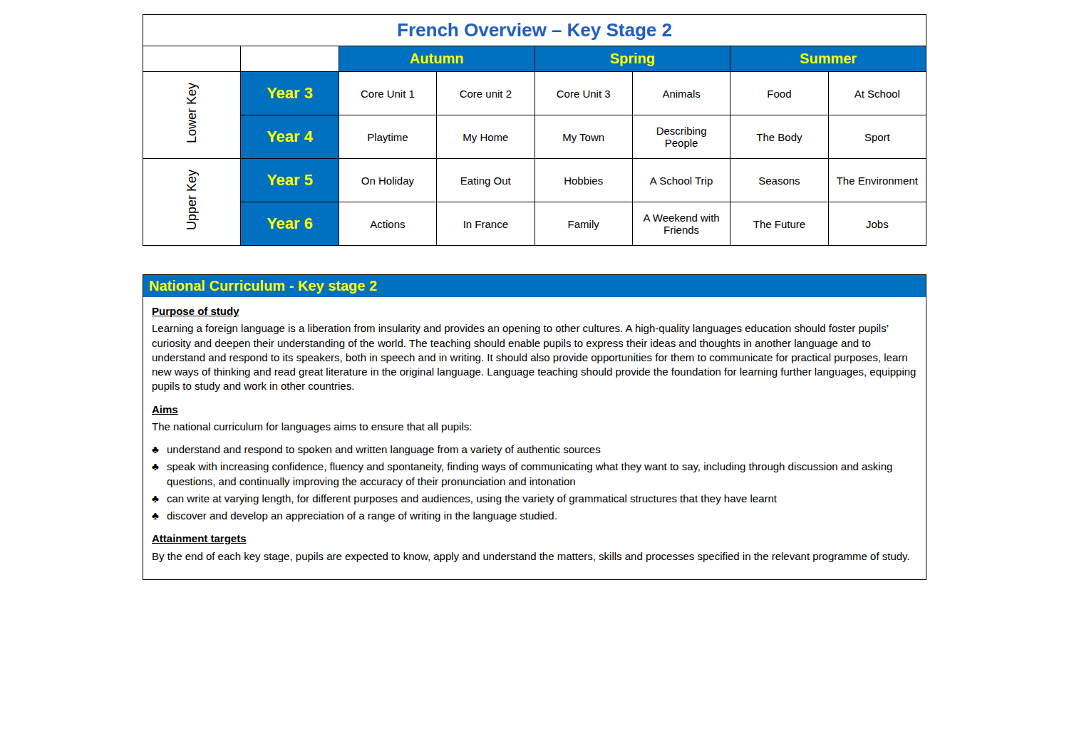| French Overview – Key Stage 2 |
| | | Autumn | Spring | Summer |
| Lower Key | Year 3 | Core Unit 1 | Core unit 2 | Core Unit 3 | Animals | Food | At School |
| Year 4 | Playtime | My Home | My Town | Describing People | The Body | Sport |
| Upper Key | Year 5 | On Holiday | Eating Out | Hobbies | A School Trip | Seasons | The Environment |
| Year 6 | Actions | In France | Family | A Weekend with Friends | The Future | Jobs |
National Curriculum - Key stage 2
Purpose of study
Learning a foreign language is a liberation from insularity and provides an opening to other cultures. A high-quality languages education should foster pupils’ curiosity and deepen their understanding of the world. The teaching should enable pupils to express their ideas and thoughts in another language and to understand and respond to its speakers, both in speech and in writing. It should also provide opportunities for them to communicate for practical purposes, learn new ways of thinking and read great literature in the original language. Language teaching should provide the foundation for learning further languages, equipping pupils to study and work in other countries.
Aims
The national curriculum for languages aims to ensure that all pupils:
understand and respond to spoken and written language from a variety of authentic sources
speak with increasing confidence, fluency and spontaneity, finding ways of communicating what they want to say, including through discussion and asking questions, and continually improving the accuracy of their pronunciation and intonation
can write at varying length, for different purposes and audiences, using the variety of grammatical structures that they have learnt
discover and develop an appreciation of a range of writing in the language studied.
Attainment targets
By the end of each key stage, pupils are expected to know, apply and understand the matters, skills and processes specified in the relevant programme of study.